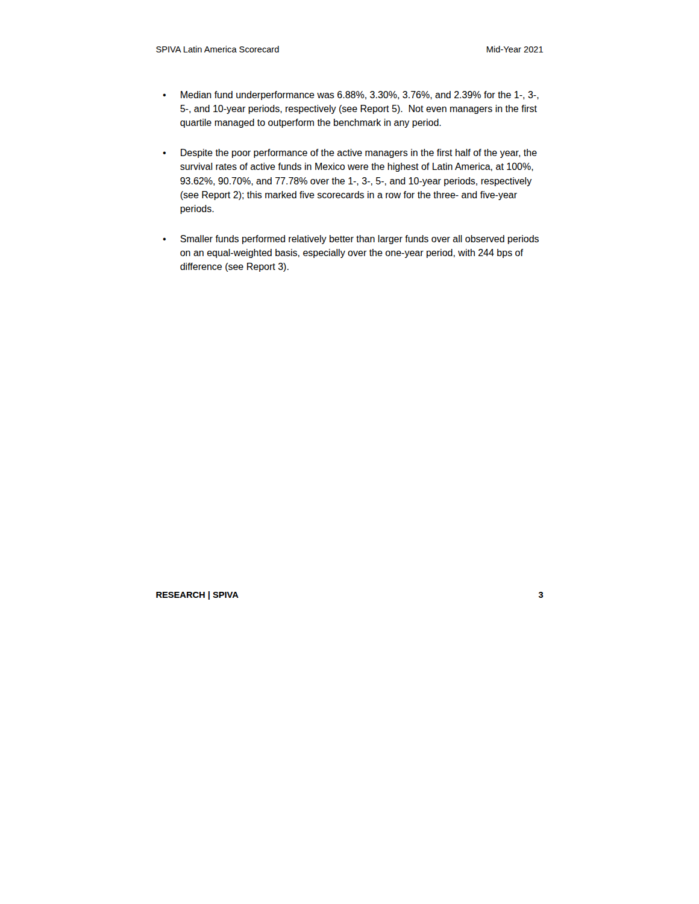SPIVA Latin America Scorecard
Mid-Year 2021
Median fund underperformance was 6.88%, 3.30%, 3.76%, and 2.39% for the 1-, 3-, 5-, and 10-year periods, respectively (see Report 5). Not even managers in the first quartile managed to outperform the benchmark in any period.
Despite the poor performance of the active managers in the first half of the year, the survival rates of active funds in Mexico were the highest of Latin America, at 100%, 93.62%, 90.70%, and 77.78% over the 1-, 3-, 5-, and 10-year periods, respectively (see Report 2); this marked five scorecards in a row for the three- and five-year periods.
Smaller funds performed relatively better than larger funds over all observed periods on an equal-weighted basis, especially over the one-year period, with 244 bps of difference (see Report 3).
RESEARCH | SPIVA
3